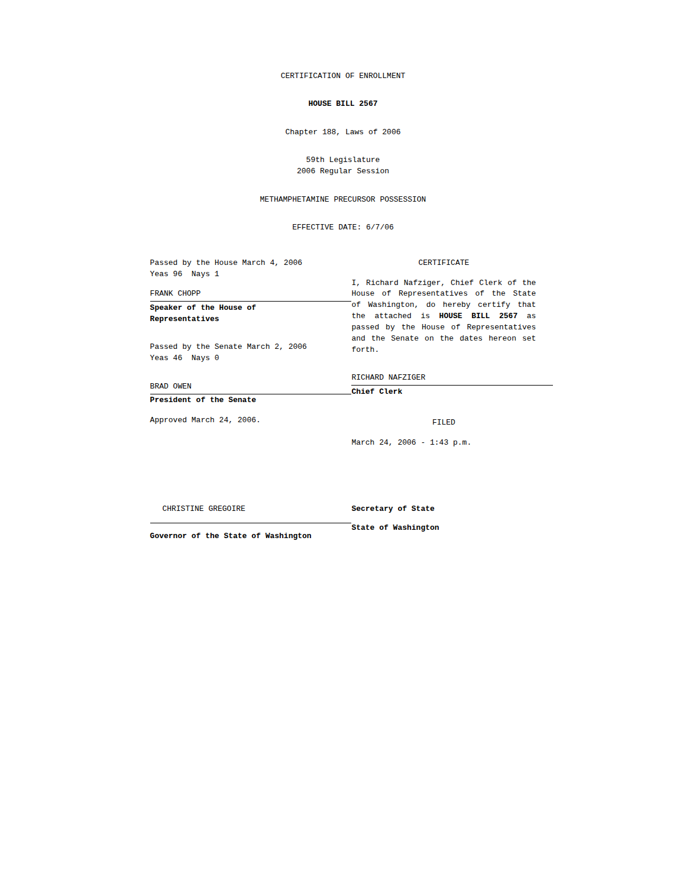CERTIFICATION OF ENROLLMENT
HOUSE BILL 2567
Chapter 188, Laws of 2006
59th Legislature
2006 Regular Session
METHAMPHETAMINE PRECURSOR POSSESSION
EFFECTIVE DATE: 6/7/06
Passed by the House March 4, 2006
Yeas 96 Nays 1
FRANK CHOPP
Speaker of the House of Representatives
Passed by the Senate March 2, 2006
Yeas 46 Nays 0
BRAD OWEN
President of the Senate
Approved March 24, 2006.
CERTIFICATE
I, Richard Nafziger, Chief Clerk of the House of Representatives of the State of Washington, do hereby certify that the attached is HOUSE BILL 2567 as passed by the House of Representatives and the Senate on the dates hereon set forth.
RICHARD NAFZIGER
Chief Clerk
FILED
March 24, 2006 - 1:43 p.m.
CHRISTINE GREGOIRE
Governor of the State of Washington
Secretary of State
State of Washington